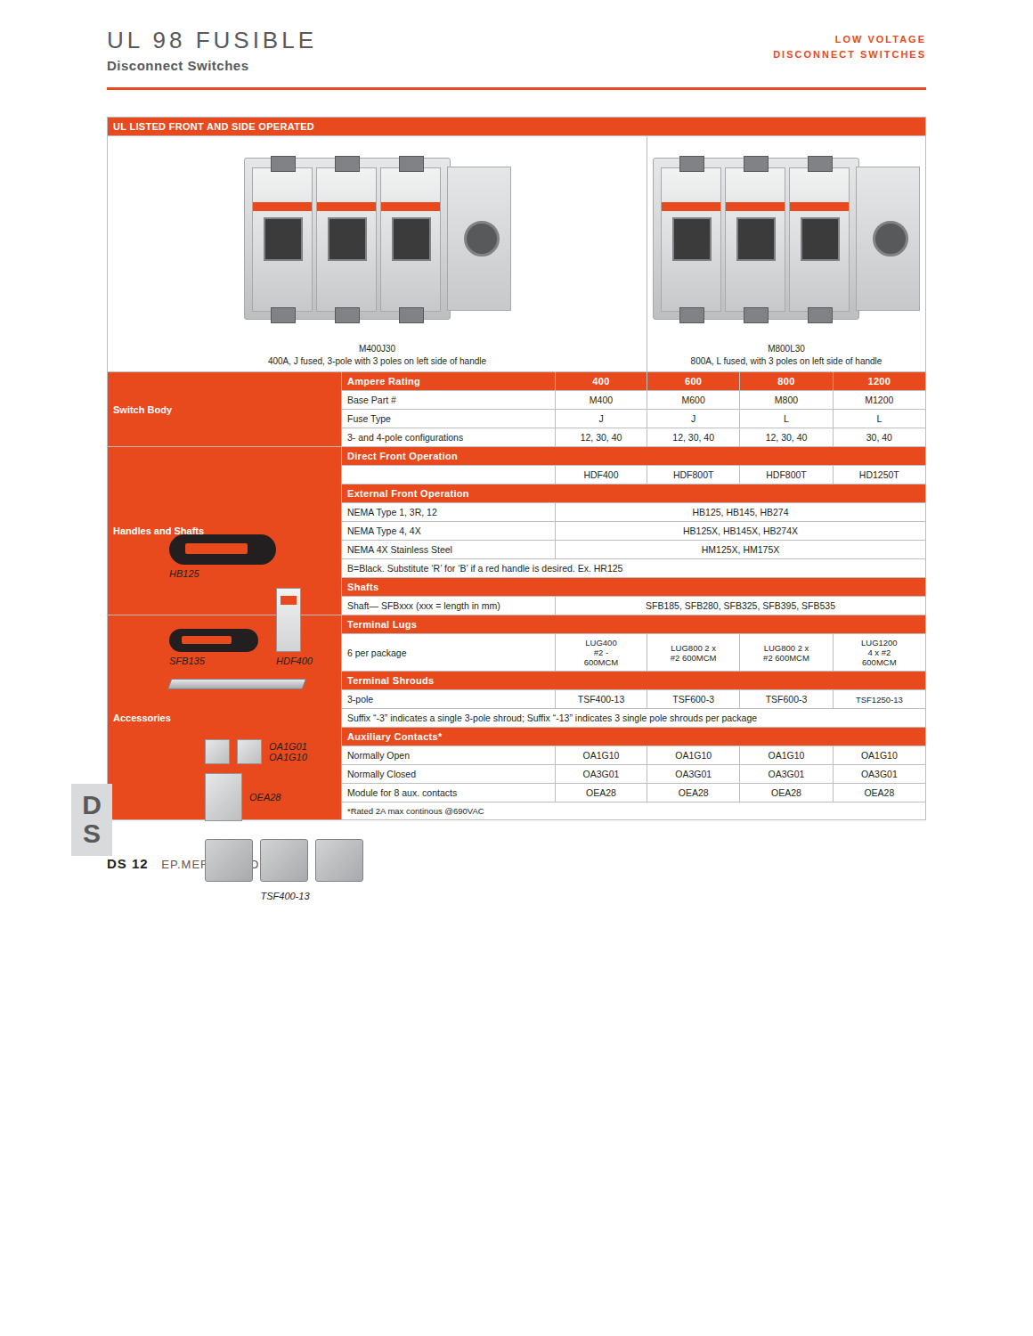UL 98 FUSIBLE
Disconnect Switches
LOW VOLTAGE
DISCONNECT SWITCHES
D
S
| UL LISTED FRONT AND SIDE OPERATED |
| M400J30 400A, J fused, 3-pole with 3 poles on left side of handle | M800L30 800A, L fused, with 3 poles on left side of handle |
| Switch Body | Ampere Rating | 400 | 600 | 800 | 1200 |
| Base Part # | M400 | M600 | M800 | M1200 |
| Fuse Type | J | J | L | L |
| 3- and 4-pole configurations | 12, 30, 40 | 12, 30, 40 | 12, 30, 40 | 30, 40 |
| Handles and Shafts | Direct Front Operation |
| | HDF400 | HDF800T | HDF800T | HD1250T |
| External Front Operation |
| NEMA Type 1, 3R, 12 | HB125, HB145, HB274 |
| NEMA Type 4, 4X | HB125X, HB145X, HB274X |
| NEMA 4X Stainless Steel | HM125X, HM175X |
| B=Black. Substitute ‘R’ for ‘B’ if a red handle is desired. Ex. HR125 |
| Shafts |
| Shaft— SFBxxx (xxx = length in mm) | SFB185, SFB280, SFB325, SFB395, SFB535 |
| Accessories | Terminal Lugs |
| 6 per package | LUG400 #2 - 600MCM | LUG800 2 x #2 600MCM | LUG800 2 x #2 600MCM | LUG1200 4 x #2 600MCM |
| Terminal Shrouds |
| 3-pole | TSF400-13 | TSF600-3 | TSF600-3 | TSF1250-13 |
| Suffix “-3” indicates a single 3-pole shroud; Suffix “-13” indicates 3 single pole shrouds per package |
| Auxiliary Contacts* |
| Normally Open | OA1G10 | OA1G10 | OA1G10 | OA1G10 |
| Normally Closed | OA3G01 | OA3G01 | OA3G01 | OA3G01 |
| Module for 8 aux. contacts | OEA28 | OEA28 | OEA28 | OEA28 |
| *Rated 2A max continous @690VAC |
HB125
SFB135
HDF400
OA1G01
OA1G10
OEA28
TSF400-13
DS 12 EP.MERSEN.COM